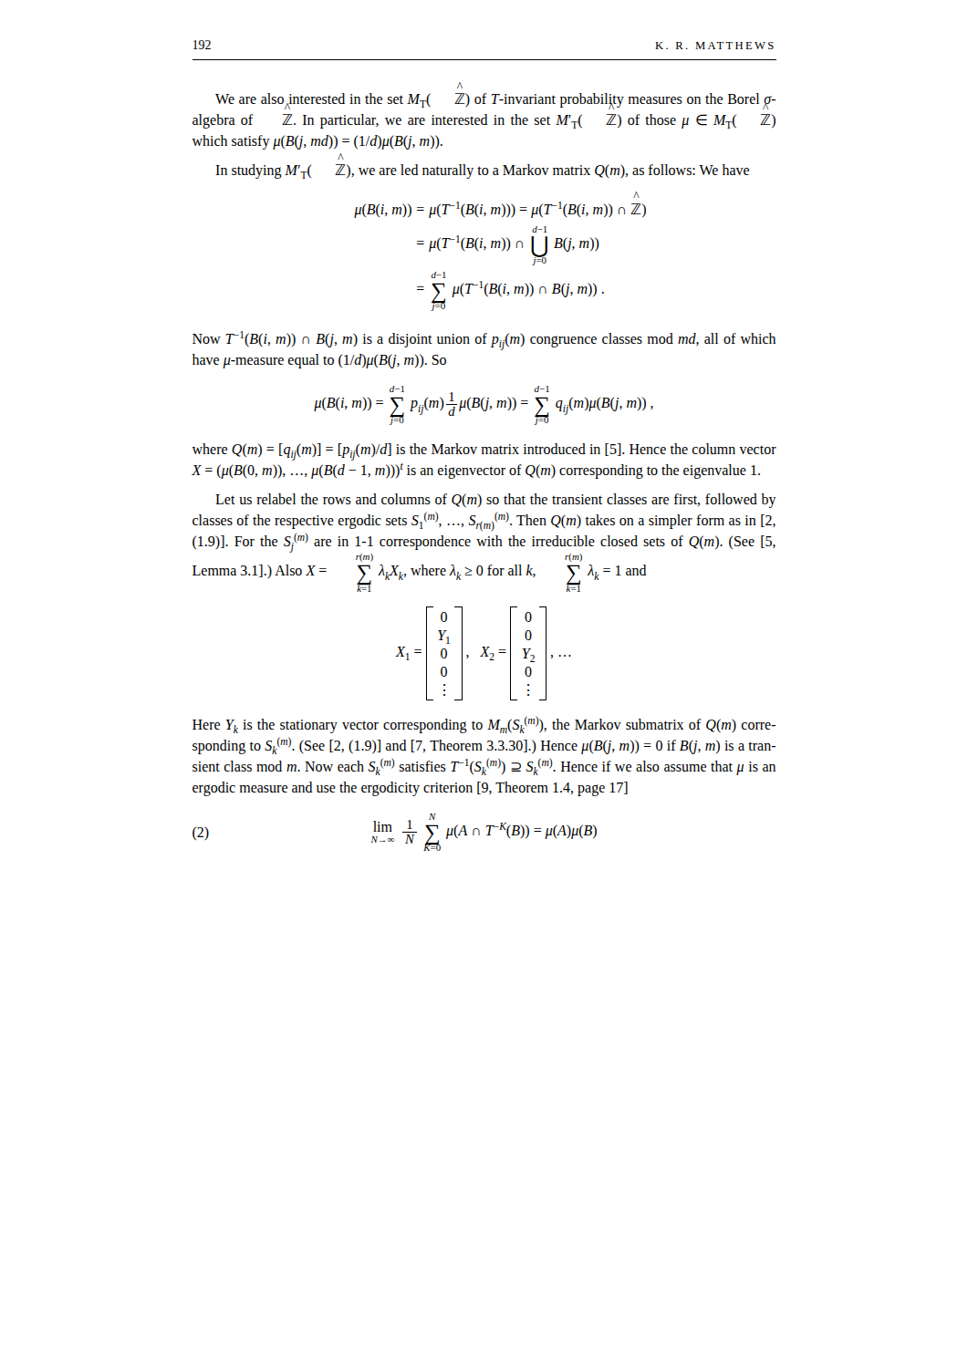192 K. R. Matthews
We are also interested in the set MT(^ℤ) of T-invariant probability measures on the Borel σ-algebra of ^ℤ. In particular, we are interested in the set M′T(^ℤ) of those μ ∈ MT(^ℤ) which satisfy μ(B(j, md)) = (1/d)μ(B(j, m)).
In studying M′T(^ℤ), we are led naturally to a Markov matrix Q(m), as follows: We have
μ(B(i, m))=μ(T−1(B(i, m))) = μ(T−1(B(i, m)) ∩ ^ℤ) =μ(T−1(B(i, m)) ∩ d−1⋃j=0 B(j, m)) =d−1∑j=0 μ(T−1(B(i, m)) ∩ B(j, m)) .
Now T−1(B(i, m)) ∩ B(j, m) is a disjoint union of pij(m) congruence classes mod md, all of which have μ-measure equal to (1/d)μ(B(j, m)). So
μ(B(i, m)) = d−1∑j=0 pij(m)1 d μ(B(j, m)) = d−1∑j=0 qij(m)μ(B(j, m)) ,
where Q(m) = [qij(m)] = [pij(m)/d] is the Markov matrix introduced in [5]. Hence the column vector X = (μ(B(0, m)), …, μ(B(d − 1, m)))t is an eigenvector of Q(m) corresponding to the eigenvalue 1.
Let us relabel the rows and columns of Q(m) so that the transient classes are first, followed by classes of the respective ergodic sets S1(m), …, Sr(m)(m). Then Q(m) takes on a simpler form as in [2, (1.9)]. For the Sj(m) are in 1-1 correspondence with the irreducible closed sets of Q(m). (See [5, Lemma 3.1].) Also X = r(m)∑k=1 λkXk, where λk ≥ 0 for all k, r(m)∑k=1 λk = 1 and
X1 =
0
Y1
0
0
⋮
, X2 =
0
0
Y2
0
⋮
, …
Here Yk is the stationary vector corresponding to Mm(Sk(m)), the Markov submatrix of Q(m) corresponding to Sk(m). (See [2, (1.9)] and [7, Theorem 3.3.30].) Hence μ(B(j, m)) = 0 if B(j, m) is a transient class mod m. Now each Sk(m) satisfies T−1(Sk(m)) ⊇ Sk(m). Hence if we also assume that μ is an ergodic measure and use the ergodicity criterion [9, Theorem 1.4, page 17]
(2) lim N→∞ 1 N N∑K=0 μ(A ∩ T−K(B)) = μ(A)μ(B)